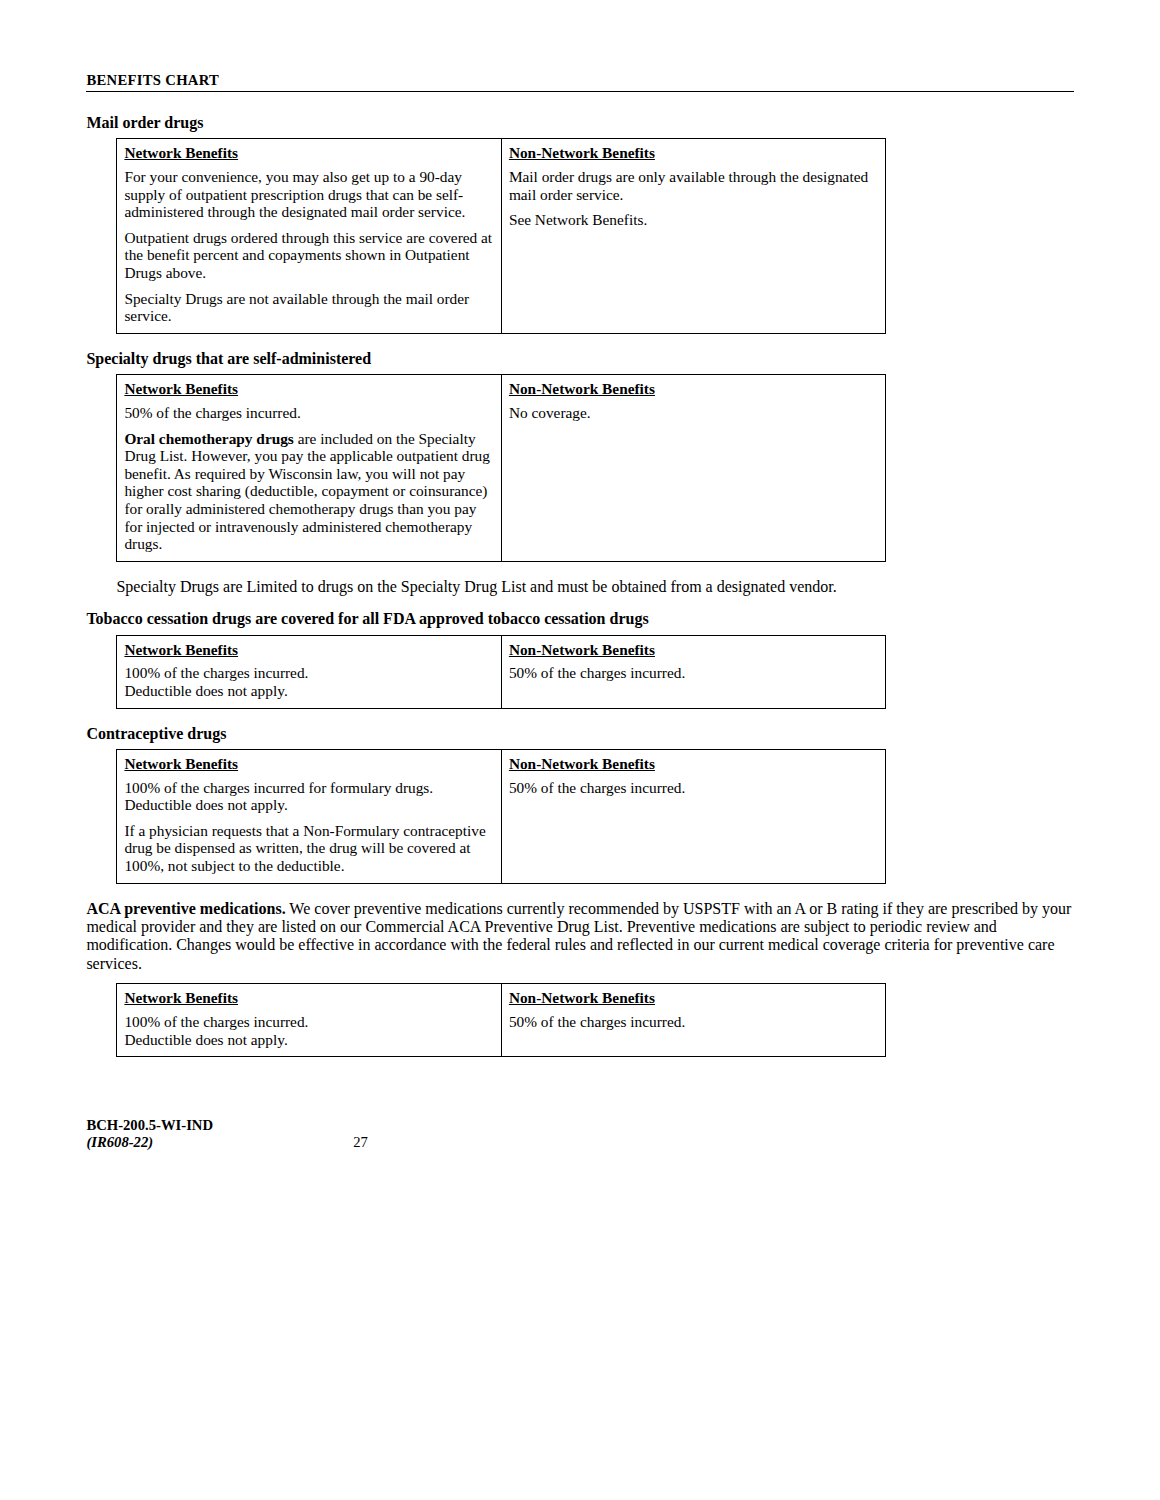BENEFITS CHART
Mail order drugs
| Network Benefits For your convenience, you may also get up to a 90-day supply of outpatient prescription drugs that can be self-administered through the designated mail order service. Outpatient drugs ordered through this service are covered at the benefit percent and copayments shown in Outpatient Drugs above. Specialty Drugs are not available through the mail order service. | Non-Network Benefits Mail order drugs are only available through the designated mail order service. See Network Benefits. |
Specialty drugs that are self-administered
| Network Benefits 50% of the charges incurred. Oral chemotherapy drugs are included on the Specialty Drug List. However, you pay the applicable outpatient drug benefit. As required by Wisconsin law, you will not pay higher cost sharing (deductible, copayment or coinsurance) for orally administered chemotherapy drugs than you pay for injected or intravenously administered chemotherapy drugs. | Non-Network Benefits No coverage. |
Specialty Drugs are Limited to drugs on the Specialty Drug List and must be obtained from a designated vendor.
Tobacco cessation drugs are covered for all FDA approved tobacco cessation drugs
| Network Benefits 100% of the charges incurred. Deductible does not apply. | Non-Network Benefits 50% of the charges incurred. |
Contraceptive drugs
| Network Benefits 100% of the charges incurred for formulary drugs. Deductible does not apply. If a physician requests that a Non-Formulary contraceptive drug be dispensed as written, the drug will be covered at 100%, not subject to the deductible. | Non-Network Benefits 50% of the charges incurred. |
ACA preventive medications. We cover preventive medications currently recommended by USPSTF with an A or B rating if they are prescribed by your medical provider and they are listed on our Commercial ACA Preventive Drug List. Preventive medications are subject to periodic review and modification. Changes would be effective in accordance with the federal rules and reflected in our current medical coverage criteria for preventive care services.
| Network Benefits 100% of the charges incurred. Deductible does not apply. | Non-Network Benefits 50% of the charges incurred. |
BCH-200.5-WI-IND
(IR608-22) 27